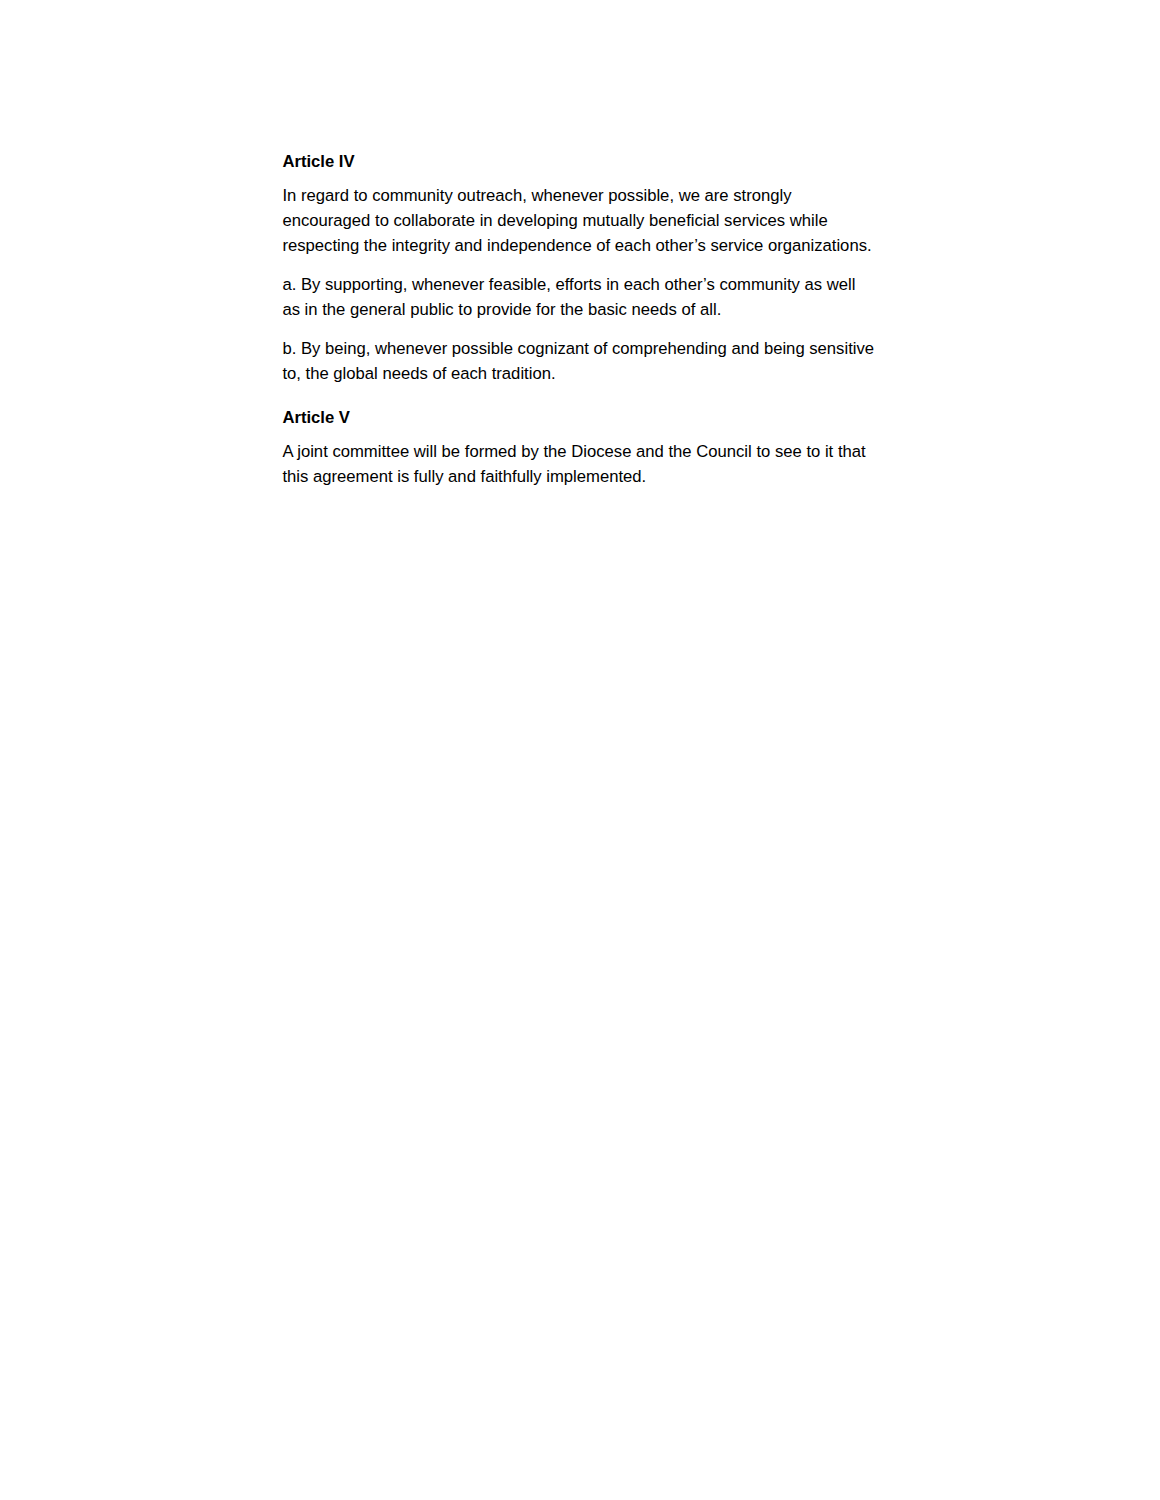Article IV
In regard to community outreach, whenever possible, we are strongly encouraged to collaborate in developing mutually beneficial services while respecting the integrity and independence of each other’s service organizations.
a. By supporting, whenever feasible, efforts in each other’s community as well as in the general public to provide for the basic needs of all.
b. By being, whenever possible cognizant of comprehending and being sensitive to, the global needs of each tradition.
Article V
A joint committee will be formed by the Diocese and the Council to see to it that this agreement is fully and faithfully implemented.